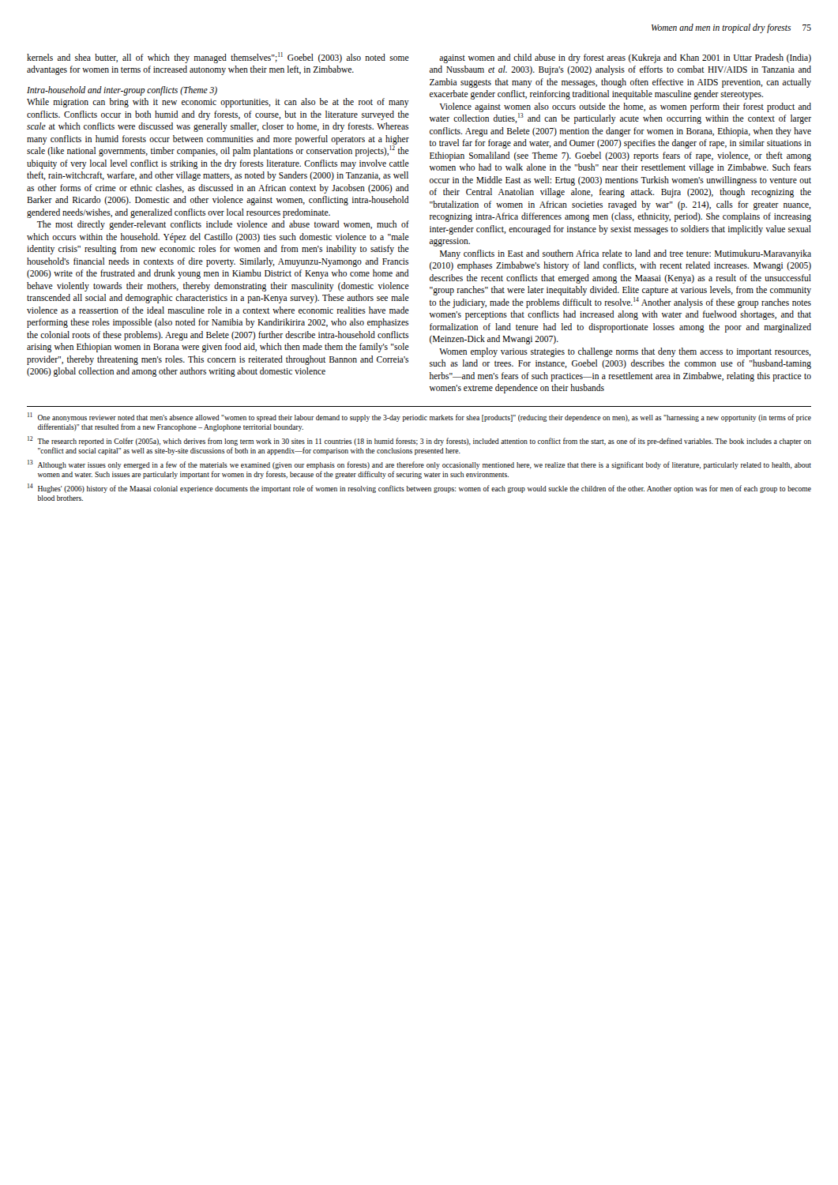Women and men in tropical dry forests 75
kernels and shea butter, all of which they managed themselves";11 Goebel (2003) also noted some advantages for women in terms of increased autonomy when their men left, in Zimbabwe.
Intra-household and inter-group conflicts (Theme 3)
While migration can bring with it new economic opportunities, it can also be at the root of many conflicts. Conflicts occur in both humid and dry forests, of course, but in the literature surveyed the scale at which conflicts were discussed was generally smaller, closer to home, in dry forests. Whereas many conflicts in humid forests occur between communities and more powerful operators at a higher scale (like national governments, timber companies, oil palm plantations or conservation projects),12 the ubiquity of very local level conflict is striking in the dry forests literature. Conflicts may involve cattle theft, rain-witchcraft, warfare, and other village matters, as noted by Sanders (2000) in Tanzania, as well as other forms of crime or ethnic clashes, as discussed in an African context by Jacobsen (2006) and Barker and Ricardo (2006). Domestic and other violence against women, conflicting intra-household gendered needs/wishes, and generalized conflicts over local resources predominate.
The most directly gender-relevant conflicts include violence and abuse toward women, much of which occurs within the household. Yépez del Castillo (2003) ties such domestic violence to a "male identity crisis" resulting from new economic roles for women and from men's inability to satisfy the household's financial needs in contexts of dire poverty. Similarly, Amuyunzu-Nyamongo and Francis (2006) write of the frustrated and drunk young men in Kiambu District of Kenya who come home and behave violently towards their mothers, thereby demonstrating their masculinity (domestic violence transcended all social and demographic characteristics in a pan-Kenya survey). These authors see male violence as a reassertion of the ideal masculine role in a context where economic realities have made performing these roles impossible (also noted for Namibia by Kandirikirira 2002, who also emphasizes the colonial roots of these problems). Aregu and Belete (2007) further describe intra-household conflicts arising when Ethiopian women in Borana were given food aid, which then made them the family's "sole provider", thereby threatening men's roles. This concern is reiterated throughout Bannon and Correia's (2006) global collection and among other authors writing about domestic violence
against women and child abuse in dry forest areas (Kukreja and Khan 2001 in Uttar Pradesh (India) and Nussbaum et al. 2003). Bujra's (2002) analysis of efforts to combat HIV/AIDS in Tanzania and Zambia suggests that many of the messages, though often effective in AIDS prevention, can actually exacerbate gender conflict, reinforcing traditional inequitable masculine gender stereotypes.
Violence against women also occurs outside the home, as women perform their forest product and water collection duties,13 and can be particularly acute when occurring within the context of larger conflicts. Aregu and Belete (2007) mention the danger for women in Borana, Ethiopia, when they have to travel far for forage and water, and Oumer (2007) specifies the danger of rape, in similar situations in Ethiopian Somaliland (see Theme 7). Goebel (2003) reports fears of rape, violence, or theft among women who had to walk alone in the "bush" near their resettlement village in Zimbabwe. Such fears occur in the Middle East as well: Ertug (2003) mentions Turkish women's unwillingness to venture out of their Central Anatolian village alone, fearing attack. Bujra (2002), though recognizing the "brutalization of women in African societies ravaged by war" (p. 214), calls for greater nuance, recognizing intra-Africa differences among men (class, ethnicity, period). She complains of increasing inter-gender conflict, encouraged for instance by sexist messages to soldiers that implicitly value sexual aggression.
Many conflicts in East and southern Africa relate to land and tree tenure: Mutimukuru-Maravanyika (2010) emphases Zimbabwe's history of land conflicts, with recent related increases. Mwangi (2005) describes the recent conflicts that emerged among the Maasai (Kenya) as a result of the unsuccessful "group ranches" that were later inequitably divided. Elite capture at various levels, from the community to the judiciary, made the problems difficult to resolve.14 Another analysis of these group ranches notes women's perceptions that conflicts had increased along with water and fuelwood shortages, and that formalization of land tenure had led to disproportionate losses among the poor and marginalized (Meinzen-Dick and Mwangi 2007).
Women employ various strategies to challenge norms that deny them access to important resources, such as land or trees. For instance, Goebel (2003) describes the common use of "husband-taming herbs"—and men's fears of such practices—in a resettlement area in Zimbabwe, relating this practice to women's extreme dependence on their husbands
11 One anonymous reviewer noted that men's absence allowed "women to spread their labour demand to supply the 3-day periodic markets for shea [products]" (reducing their dependence on men), as well as "harnessing a new opportunity (in terms of price differentials)" that resulted from a new Francophone – Anglophone territorial boundary.
12 The research reported in Colfer (2005a), which derives from long term work in 30 sites in 11 countries (18 in humid forests; 3 in dry forests), included attention to conflict from the start, as one of its pre-defined variables. The book includes a chapter on "conflict and social capital" as well as site-by-site discussions of both in an appendix—for comparison with the conclusions presented here.
13 Although water issues only emerged in a few of the materials we examined (given our emphasis on forests) and are therefore only occasionally mentioned here, we realize that there is a significant body of literature, particularly related to health, about women and water. Such issues are particularly important for women in dry forests, because of the greater difficulty of securing water in such environments.
14 Hughes' (2006) history of the Maasai colonial experience documents the important role of women in resolving conflicts between groups: women of each group would suckle the children of the other. Another option was for men of each group to become blood brothers.